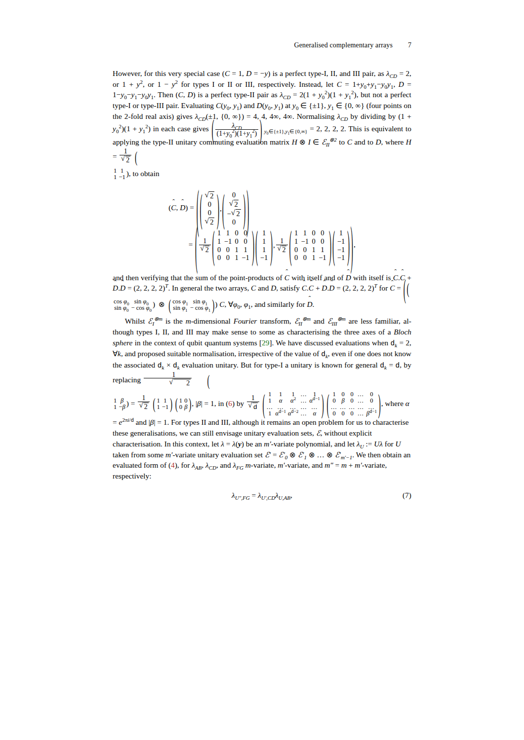Generalised complementary arrays 7
However, for this very special case (C = 1, D = −y) is a perfect type-I, II, and III pair, as λCD = 2, or 1 + y2, or 1 − y2 for types I or II or III, respectively. Instead, let C = 1+y0+y1−y0y1, D = 1−y0−y1−y0y1. Then (C, D) is a perfect type-II pair as λCD = 2(1 + y02)(1 + y12), but not a perfect type-I or type-III pair. Evaluating C(y0, y1) and D(y0, y1) at y0 ∈ {±1}, y1 ∈ {0, ∞} (four points on the 2-fold real axis) gives λCD(±1, {0, ∞}) = 4, 4, 4∞, 4∞. Normalising λCD by dividing by (1 + y02)(1 + y12) in each case gives (λCD(1+y02)(1+y12)) y0∈{±1},y1∈{0,∞} = 2, 2, 2, 2. This is equivalent to applying the type-II unitary commuting evaluation matrix H ⊗ I ∈ ℰII⊗2 to C and to D, where H = 12 (
| 1 | 1 |
| 1 | −1 |
), to obtain
(C, D) = ( (
| 2 |
| 0 |
| 0 |
| 2 |
), (
| 0 |
| 2 |
| − 2 |
| 0 |
) ) = ( 12 (
| 1 | 1 | 0 | 0 |
| 1 | −1 | 0 | 0 |
| 0 | 0 | 1 | 1 |
| 0 | 0 | 1 | −1 |
) (
| 1 |
| 1 |
| 1 |
| −1 |
) , 12 (
| 1 | 1 | 0 | 0 |
| 1 | −1 | 0 | 0 |
| 0 | 0 | 1 | 1 |
| 0 | 0 | 1 | −1 |
) (
| 1 |
| −1 |
| −1 |
| −1 |
) ),
and then verifying that the sum of the point-products of C with itself and of D with itself is C.C + D.D = (2, 2, 2, 2)T. In general the two arrays, C and D, satisfy C.C + D.D = (2, 2, 2, 2)T for C = ((
| cos φ 0 | sin φ 0 |
| sin φ 0 | − cos φ 0 |
) ⊗ (
| cos φ 1 | sin φ 1 |
| sin φ 1 | − cos φ 1 |
)) C, ∀φ0, φ1, and similarly for D.
Whilst ℰI⊗m is the m-dimensional Fourier transform, ℰII⊗m and ℰIII⊗m are less familiar, although types I, II, and III may make sense to some as characterising the three axes of a Bloch sphere in the context of qubit quantum systems [29]. We have discussed evaluations when dk = 2, ∀k, and proposed suitable normalisation, irrespective of the value of dk, even if one does not know the associated dk × dk evaluation unitary. But for type-I a unitary is known for general dk = d, by replacing 12 (
| 1 | β |
| 1 | − β |
) = 12 (
| 1 | 1 |
| 1 | −1 |
) (
| 1 | 0 |
| 0 | β |
), |β| = 1, in (6) by 1 d (
| 1 | 1 | 1 | … | 1 |
| 1 | α | α 2 | … | α d −1 |
| … | … | … | … | … |
| 1 | α d −1 | α d −2 | … | α |
) (
| 1 | 0 | 0 | … | 0 |
| 0 | β | 0 | … | 0 |
| … | … | … | … | … |
| 0 | 0 | 0 | … | β d −1 |
), where α = e2πi/d and |β| = 1. For types II and III, although it remains an open problem for us to characterise these generalisations, we can still envisage unitary evaluation sets, ℰ, without explicit characterisation. In this context, let λ = λ(y) be an m′-variate polynomial, and let λU := Uλ for U taken from some m′-variate unitary evaluation set ℰ′ = ℰ′0 ⊗ ℰ′1 ⊗ … ⊗ ℰ′m′−1. We then obtain an evaluated form of (4), for λAB, λCD, and λFG m-variate, m′-variate, and m″ = m + m′-variate, respectively:
λU″,FG = λU′,CD λU,AB,
(7)